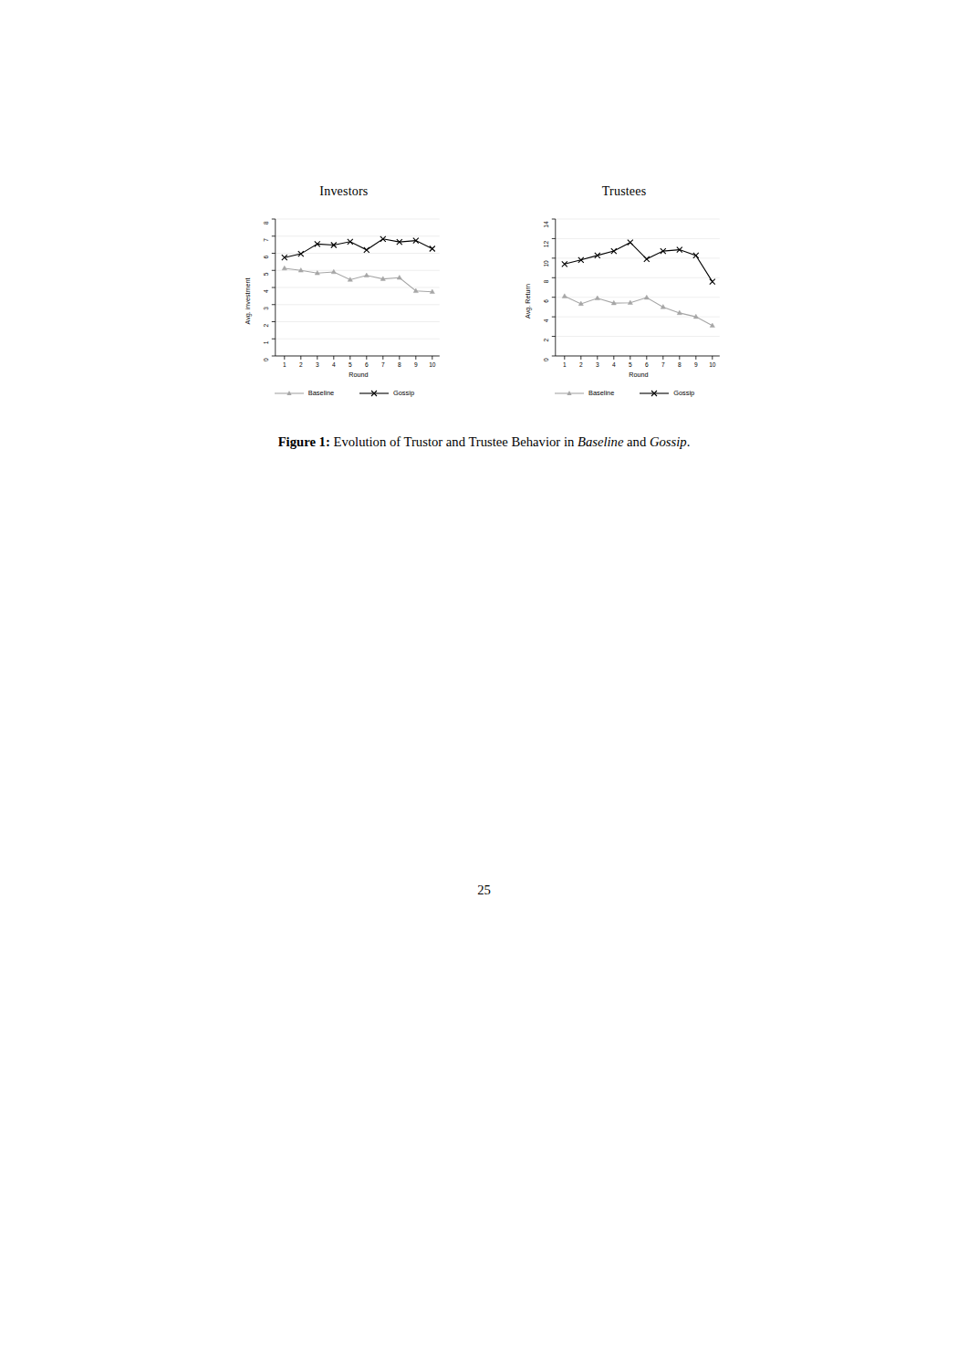Investors
Avg. investment 0 1 2 3 4 5 6 7 8 1 2 3 4 5 6 7 8 9 10 Round
Baseline
Gossip
Trustees
Avg. Return 0 2 4 6 8 10 12 14 1 2 3 4 5 6 7 8 9 10 Round
Baseline
Gossip
Figure 1: Evolution of Trustor and Trustee Behavior in Baseline and Gossip.
25